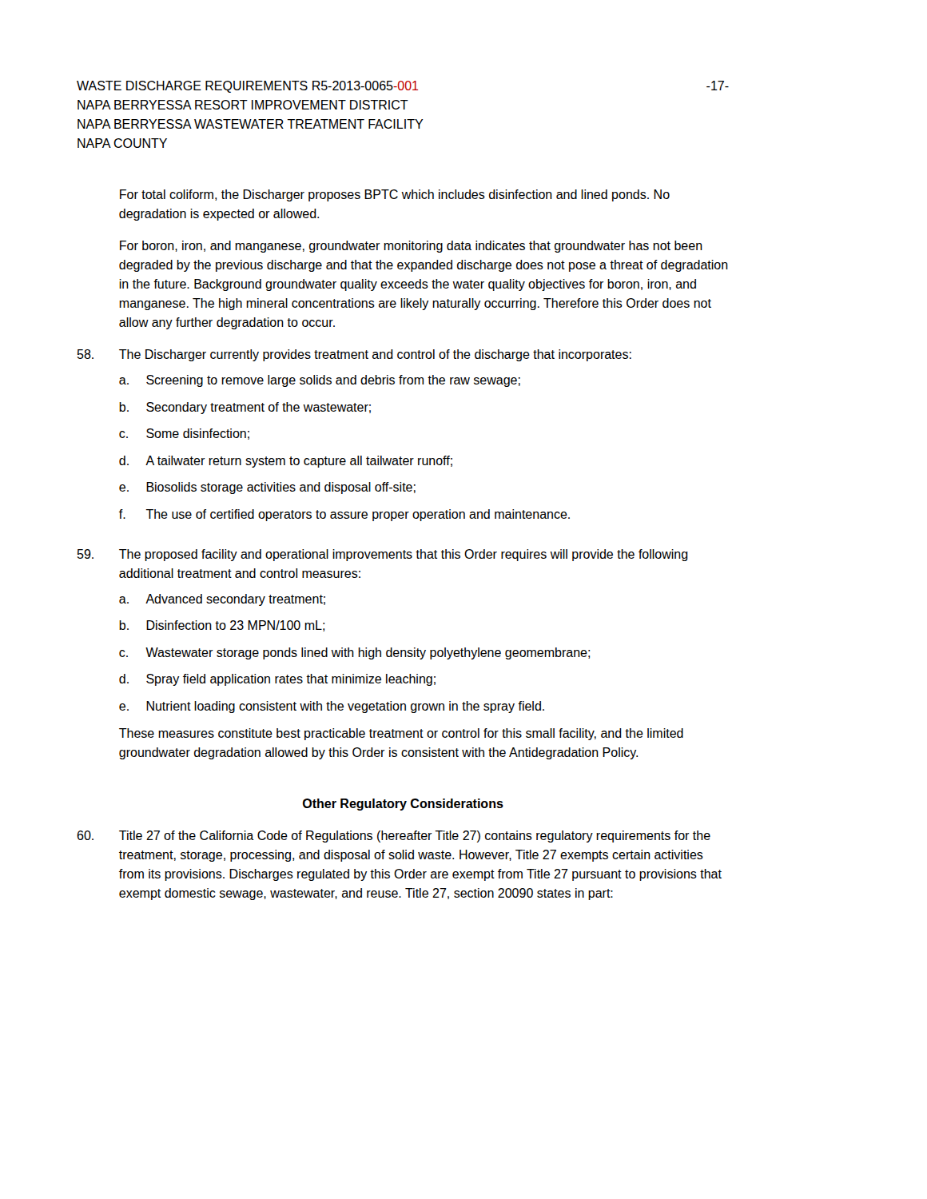Waste Discharge Requirements R5-2013-0065-001 -17-
Napa Berryessa Resort Improvement District
Napa Berryessa Wastewater Treatment Facility
Napa County
For total coliform, the Discharger proposes BPTC which includes disinfection and lined ponds. No degradation is expected or allowed.
For boron, iron, and manganese, groundwater monitoring data indicates that groundwater has not been degraded by the previous discharge and that the expanded discharge does not pose a threat of degradation in the future. Background groundwater quality exceeds the water quality objectives for boron, iron, and manganese. The high mineral concentrations are likely naturally occurring. Therefore this Order does not allow any further degradation to occur.
58. The Discharger currently provides treatment and control of the discharge that incorporates:
a. Screening to remove large solids and debris from the raw sewage;
b. Secondary treatment of the wastewater;
c. Some disinfection;
d. A tailwater return system to capture all tailwater runoff;
e. Biosolids storage activities and disposal off-site;
f. The use of certified operators to assure proper operation and maintenance.
59. The proposed facility and operational improvements that this Order requires will provide the following additional treatment and control measures:
a. Advanced secondary treatment;
b. Disinfection to 23 MPN/100 mL;
c. Wastewater storage ponds lined with high density polyethylene geomembrane;
d. Spray field application rates that minimize leaching;
e. Nutrient loading consistent with the vegetation grown in the spray field.
These measures constitute best practicable treatment or control for this small facility, and the limited groundwater degradation allowed by this Order is consistent with the Antidegradation Policy.
Other Regulatory Considerations
60. Title 27 of the California Code of Regulations (hereafter Title 27) contains regulatory requirements for the treatment, storage, processing, and disposal of solid waste. However, Title 27 exempts certain activities from its provisions. Discharges regulated by this Order are exempt from Title 27 pursuant to provisions that exempt domestic sewage, wastewater, and reuse. Title 27, section 20090 states in part: